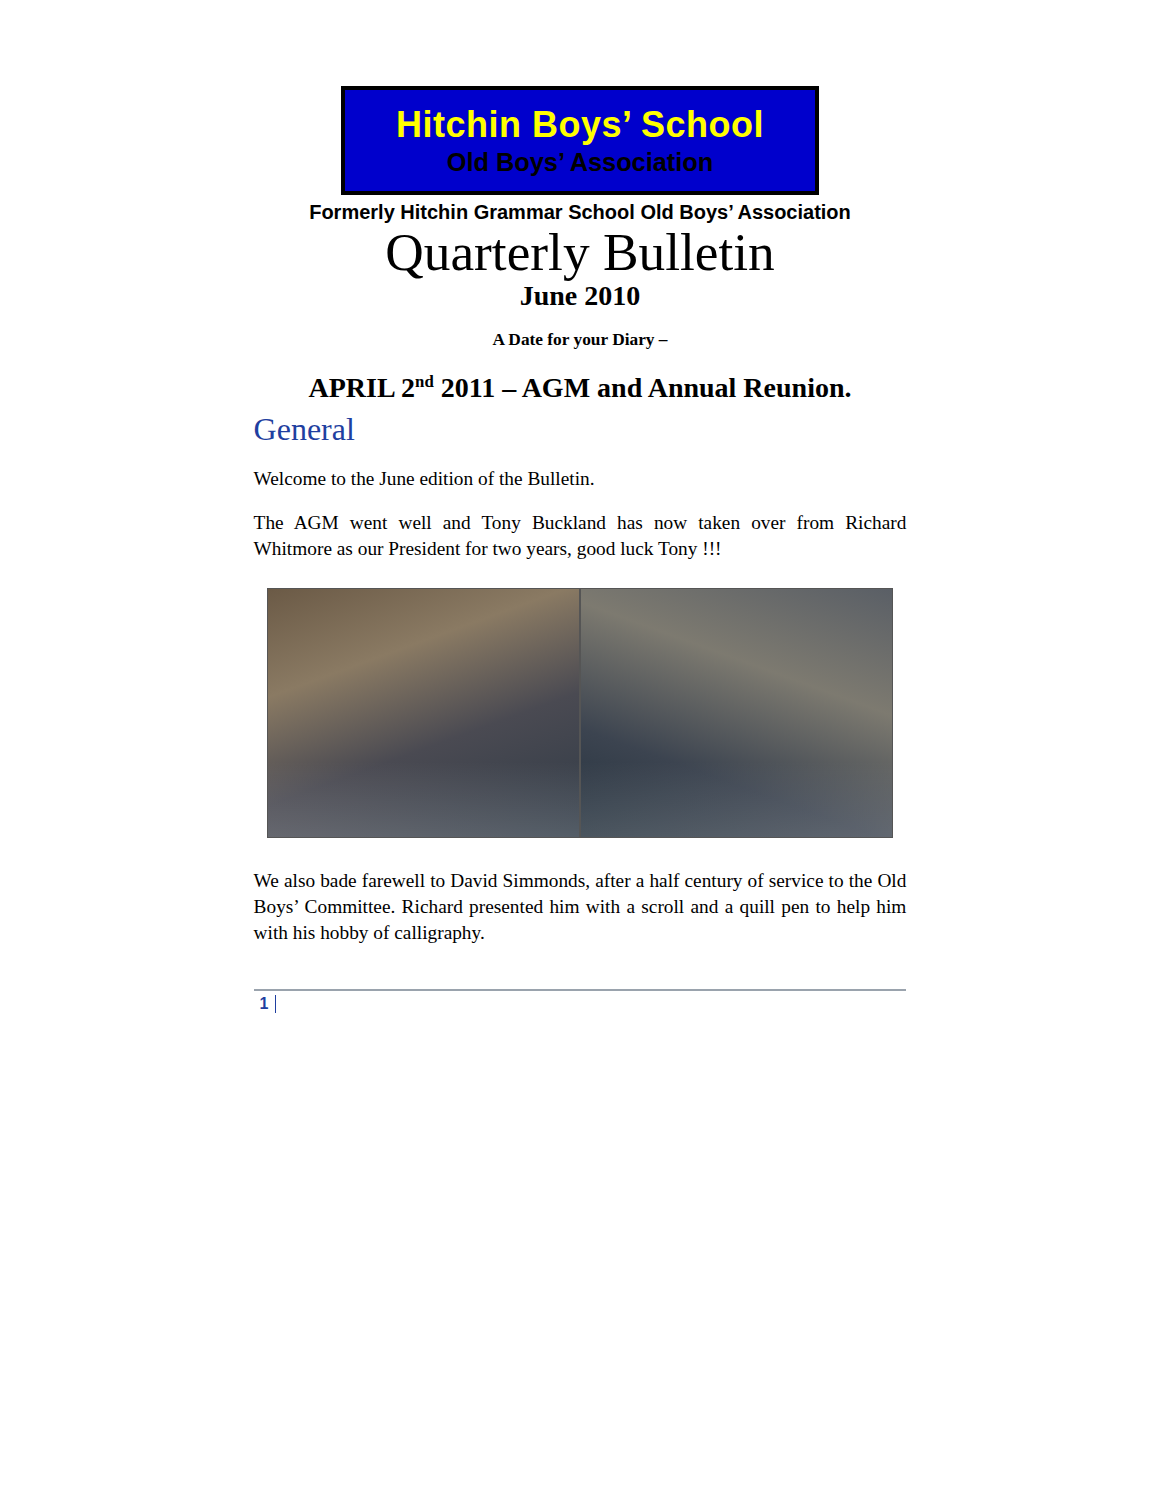Hitchin Boys’ School
Old Boys’ Association
Formerly Hitchin Grammar School Old Boys’ Association
Quarterly Bulletin
June 2010
A Date for your Diary –
APRIL 2nd 2011 – AGM and Annual Reunion.
General
Welcome to the June edition of the Bulletin.
The AGM went well and Tony Buckland has now taken over from Richard Whitmore as our President for two years, good luck Tony !!!
We also bade farewell to David Simmonds, after a half century of service to the Old Boys’ Committee. Richard presented him with a scroll and a quill pen to help him with his hobby of calligraphy.
1